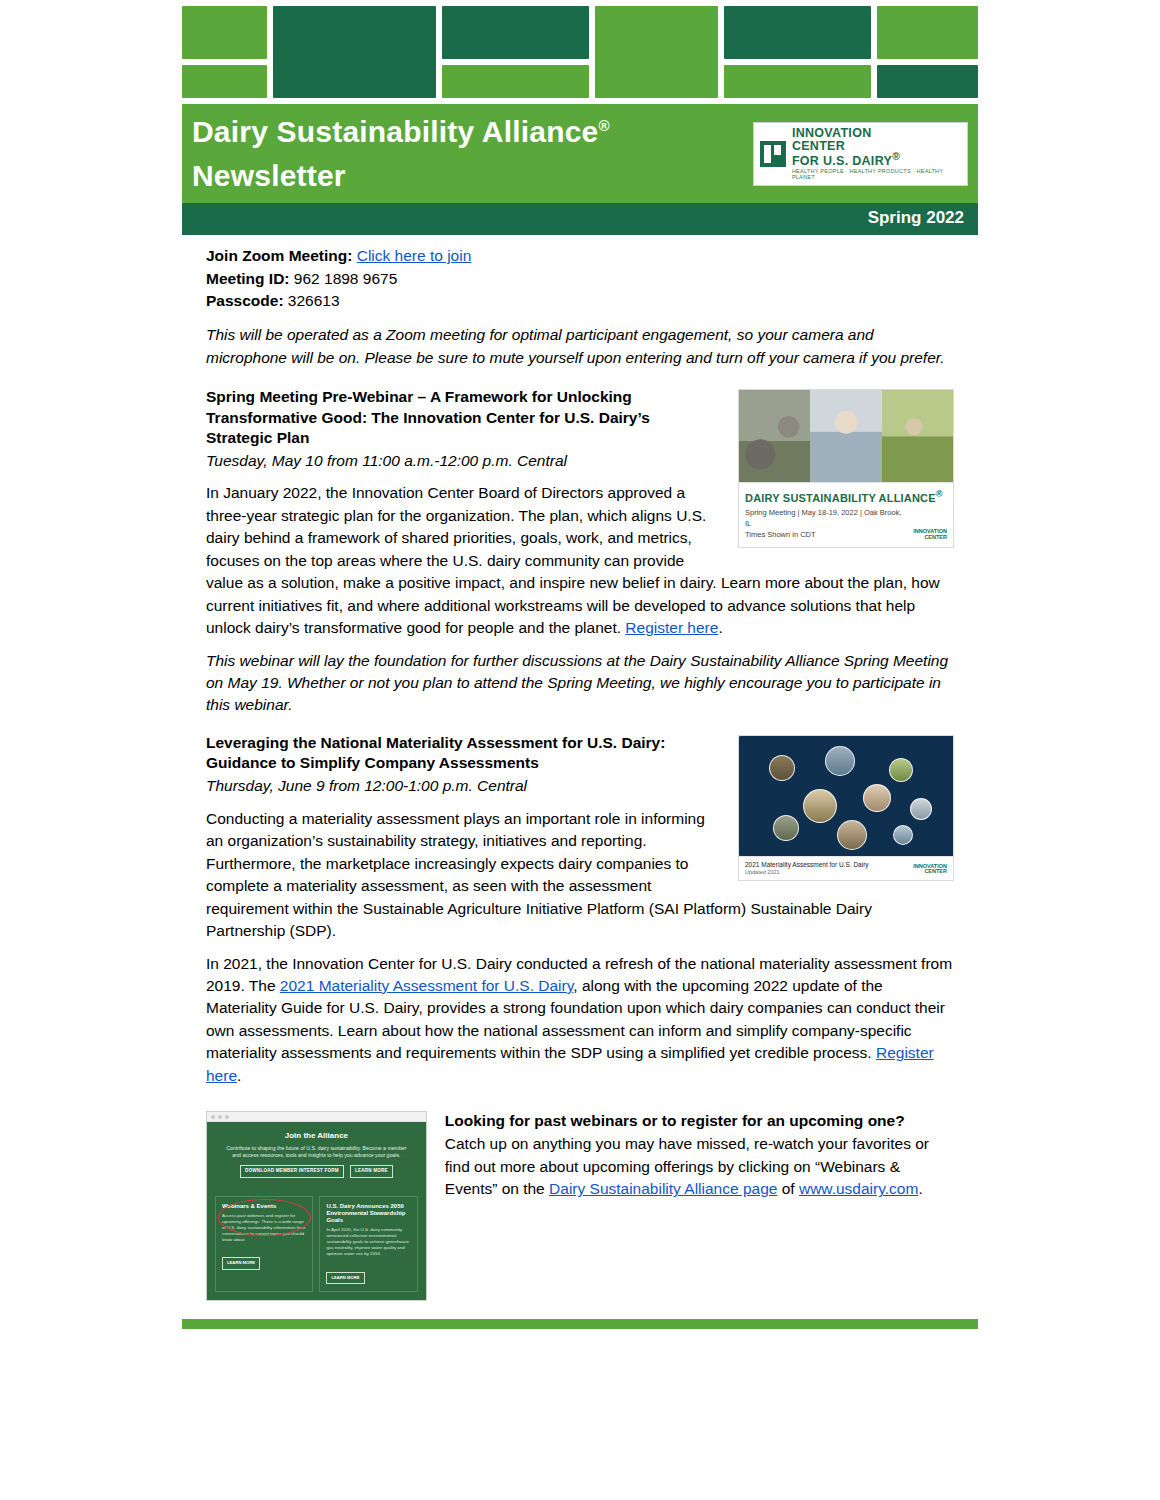Dairy Sustainability Alliance® Newsletter
INNOVATION
CENTER
FOR U.S. DAIRY®
HEALTHY PEOPLE · HEALTHY PRODUCTS · HEALTHY PLANET
Spring 2022
Join Zoom Meeting: Click here to join
Meeting ID: 962 1898 9675
Passcode: 326613
This will be operated as a Zoom meeting for optimal participant engagement, so your camera and microphone will be on. Please be sure to mute yourself upon entering and turn off your camera if you prefer.
DAIRY SUSTAINABILITY ALLIANCE®
Spring Meeting | May 18-19, 2022 | Oak Brook, IL
Times Shown in CDT INNOVATION
CENTER
Spring Meeting Pre-Webinar – A Framework for Unlocking Transformative Good: The Innovation Center for U.S. Dairy’s Strategic Plan
Tuesday, May 10 from 11:00 a.m.-12:00 p.m. Central
In January 2022, the Innovation Center Board of Directors approved a three-year strategic plan for the organization. The plan, which aligns U.S. dairy behind a framework of shared priorities, goals, work, and metrics, focuses on the top areas where the U.S. dairy community can provide value as a solution, make a positive impact, and inspire new belief in dairy. Learn more about the plan, how current initiatives fit, and where additional workstreams will be developed to advance solutions that help unlock dairy’s transformative good for people and the planet. Register here.
This webinar will lay the foundation for further discussions at the Dairy Sustainability Alliance Spring Meeting on May 19. Whether or not you plan to attend the Spring Meeting, we highly encourage you to participate in this webinar.
2021 Materiality Assessment for U.S. Dairy
Updated 2021
INNOVATION
CENTER
Leveraging the National Materiality Assessment for U.S. Dairy: Guidance to Simplify Company Assessments
Thursday, June 9 from 12:00-1:00 p.m. Central
Conducting a materiality assessment plays an important role in informing an organization’s sustainability strategy, initiatives and reporting. Furthermore, the marketplace increasingly expects dairy companies to complete a materiality assessment, as seen with the assessment requirement within the Sustainable Agriculture Initiative Platform (SAI Platform) Sustainable Dairy Partnership (SDP).
In 2021, the Innovation Center for U.S. Dairy conducted a refresh of the national materiality assessment from 2019. The 2021 Materiality Assessment for U.S. Dairy, along with the upcoming 2022 update of the Materiality Guide for U.S. Dairy, provides a strong foundation upon which dairy companies can conduct their own assessments. Learn about how the national assessment can inform and simplify company-specific materiality assessments and requirements within the SDP using a simplified yet credible process. Register here.
Join the Alliance
Contribute to shaping the future of U.S. dairy sustainability. Become a member and access resources, tools and insights to help you advance your goals.
DOWNLOAD MEMBER INTEREST FORM LEARN MORE
Webinars & Events
Access past webinars and register for upcoming offerings. There is a wide range of U.S. dairy sustainability information from conversations to current topics you should know about.
LEARN MORE
U.S. Dairy Announces 2050 Environmental Stewardship Goals
In April 2020, the U.S. dairy community announced collective environmental sustainability goals to achieve greenhouse gas neutrality, improve water quality and optimize water use by 2050.
LEARN MORE
Looking for past webinars or to register for an upcoming one?
Catch up on anything you may have missed, re-watch your favorites or find out more about upcoming offerings by clicking on “Webinars & Events” on the Dairy Sustainability Alliance page of www.usdairy.com.